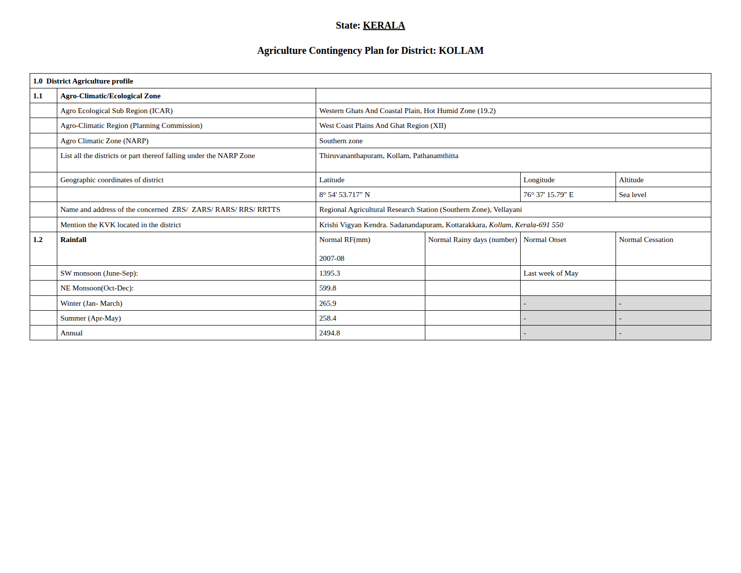State: KERALA
Agriculture Contingency Plan for District: KOLLAM
| 1.0 District Agriculture profile |
| 1.1 | Agro-Climatic/Ecological Zone | |
| | Agro Ecological Sub Region (ICAR) | Western Ghats And Coastal Plain, Hot Humid Zone (19.2) |
| | Agro-Climatic Region (Planning Commission) | West Coast Plains And Ghat Region (XII) |
| | Agro Climatic Zone (NARP) | Southern zone |
| | List all the districts or part thereof falling under the NARP Zone | Thiruvananthapuram, Kollam, Pathanamthitta |
| | Geographic coordinates of district | Latitude | Longitude | Altitude |
| | | 8° 54' 53.717" N | 76° 37' 15.79" E | Sea level |
| | Name and address of the concerned ZRS/ ZARS/ RARS/ RRS/ RRTTS | Regional Agricultural Research Station (Southern Zone), Vellayani |
| | Mention the KVK located in the district | Krishi Vigyan Kendra. Sadanandapuram, Kottarakkara , Kollam, Kerala-691 550 |
| 1.2 | Rainfall | Normal RF(mm) 2007-08 | Normal Rainy days (number) | Normal Onset | Normal Cessation |
| | SW monsoon (June-Sep): | 1395.3 | | Last week of May | |
| | NE Monsoon(Oct-Dec): | 599.8 | | | |
| | Winter (Jan- March) | 265.9 | | - | - |
| | Summer (Apr-May) | 258.4 | | - | - |
| | Annual | 2494.8 | | - | - |